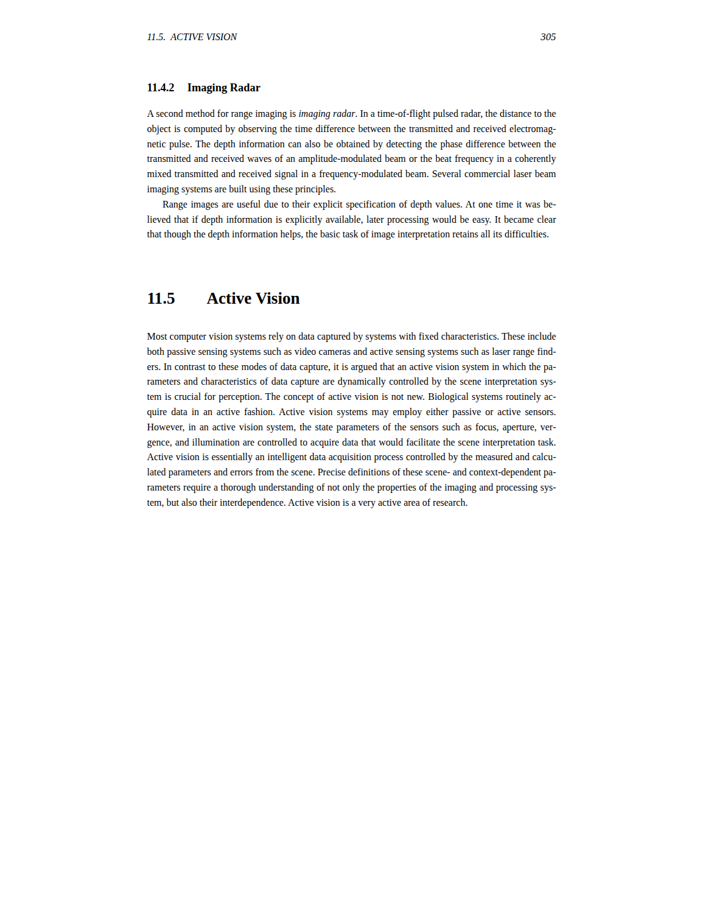11.5. ACTIVE VISION 305
11.4.2 Imaging Radar
A second method for range imaging is imaging radar. In a time-of-flight pulsed radar, the distance to the object is computed by observing the time difference between the transmitted and received electromagnetic pulse. The depth information can also be obtained by detecting the phase difference between the transmitted and received waves of an amplitude-modulated beam or the beat frequency in a coherently mixed transmitted and received signal in a frequency-modulated beam. Several commercial laser beam imaging systems are built using these principles.
Range images are useful due to their explicit specification of depth values. At one time it was believed that if depth information is explicitly available, later processing would be easy. It became clear that though the depth information helps, the basic task of image interpretation retains all its difficulties.
11.5 Active Vision
Most computer vision systems rely on data captured by systems with fixed characteristics. These include both passive sensing systems such as video cameras and active sensing systems such as laser range finders. In contrast to these modes of data capture, it is argued that an active vision system in which the parameters and characteristics of data capture are dynamically controlled by the scene interpretation system is crucial for perception. The concept of active vision is not new. Biological systems routinely acquire data in an active fashion. Active vision systems may employ either passive or active sensors. However, in an active vision system, the state parameters of the sensors such as focus, aperture, vergence, and illumination are controlled to acquire data that would facilitate the scene interpretation task. Active vision is essentially an intelligent data acquisition process controlled by the measured and calculated parameters and errors from the scene. Precise definitions of these scene- and context-dependent parameters require a thorough understanding of not only the properties of the imaging and processing system, but also their interdependence. Active vision is a very active area of research.